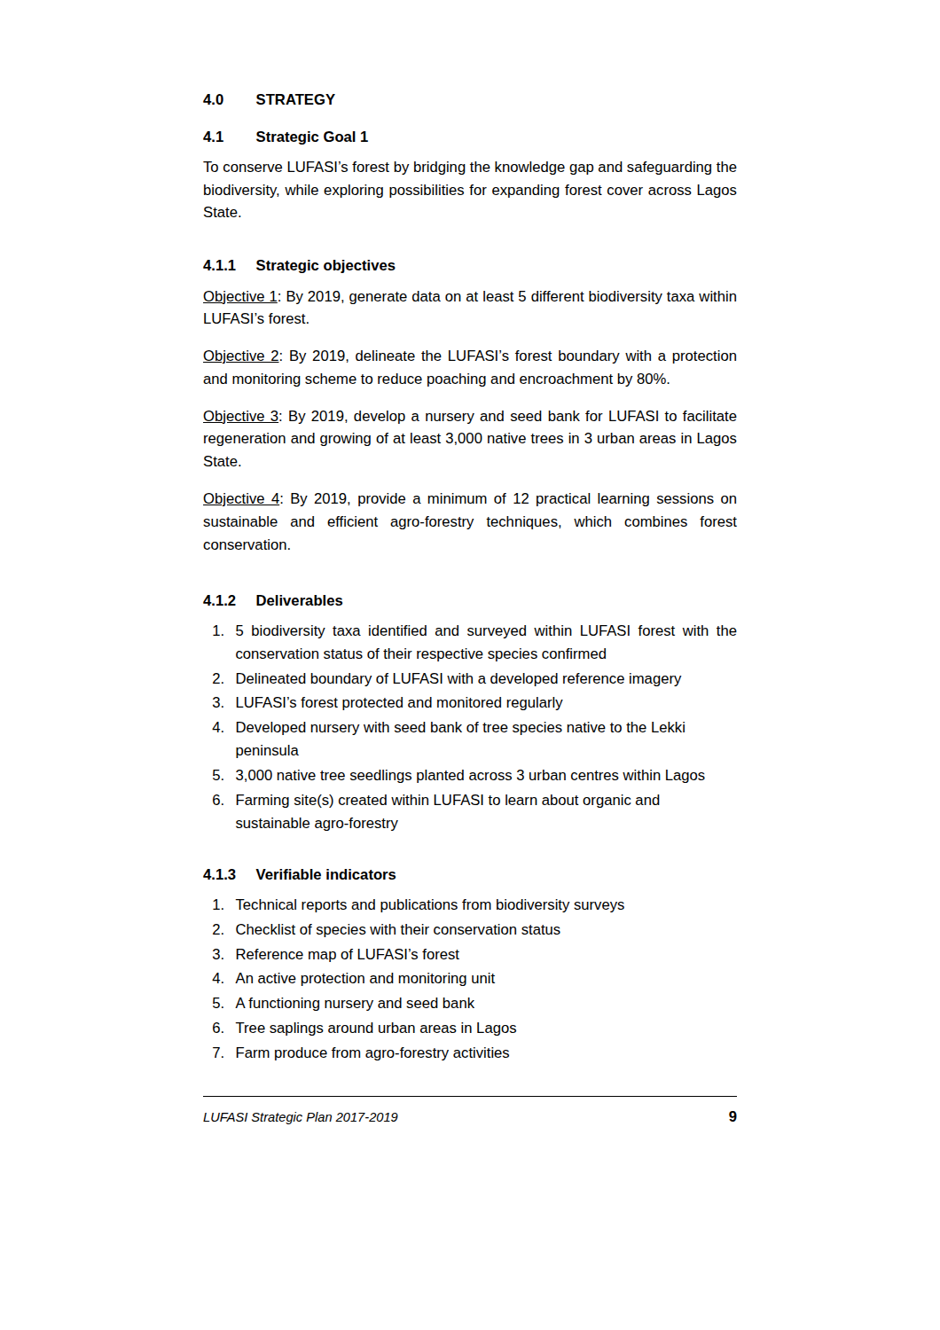4.0 STRATEGY
4.1 Strategic Goal 1
To conserve LUFASI’s forest by bridging the knowledge gap and safeguarding the biodiversity, while exploring possibilities for expanding forest cover across Lagos State.
4.1.1 Strategic objectives
Objective 1: By 2019, generate data on at least 5 different biodiversity taxa within LUFASI’s forest.
Objective 2: By 2019, delineate the LUFASI’s forest boundary with a protection and monitoring scheme to reduce poaching and encroachment by 80%.
Objective 3: By 2019, develop a nursery and seed bank for LUFASI to facilitate regeneration and growing of at least 3,000 native trees in 3 urban areas in Lagos State.
Objective 4: By 2019, provide a minimum of 12 practical learning sessions on sustainable and efficient agro-forestry techniques, which combines forest conservation.
4.1.2 Deliverables
5 biodiversity taxa identified and surveyed within LUFASI forest with the conservation status of their respective species confirmed
Delineated boundary of LUFASI with a developed reference imagery
LUFASI’s forest protected and monitored regularly
Developed nursery with seed bank of tree species native to the Lekki peninsula
3,000 native tree seedlings planted across 3 urban centres within Lagos
Farming site(s) created within LUFASI to learn about organic and sustainable agro-forestry
4.1.3 Verifiable indicators
Technical reports and publications from biodiversity surveys
Checklist of species with their conservation status
Reference map of LUFASI’s forest
An active protection and monitoring unit
A functioning nursery and seed bank
Tree saplings around urban areas in Lagos
Farm produce from agro-forestry activities
LUFASI Strategic Plan 2017-2019 9